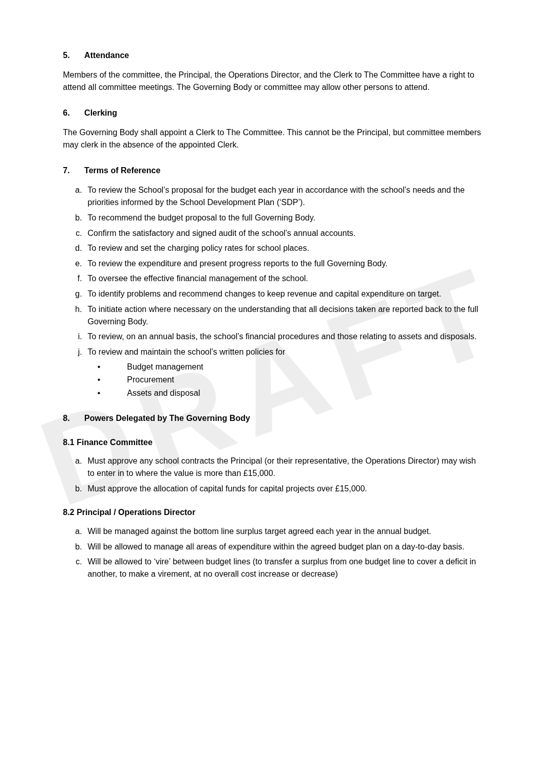DRAFT
5. Attendance
Members of the committee, the Principal, the Operations Director, and the Clerk to The Committee have a right to attend all committee meetings. The Governing Body or committee may allow other persons to attend.
6. Clerking
The Governing Body shall appoint a Clerk to The Committee. This cannot be the Principal, but committee members may clerk in the absence of the appointed Clerk.
7. Terms of Reference
To review the School’s proposal for the budget each year in accordance with the school’s needs and the priorities informed by the School Development Plan (‘SDP’).
To recommend the budget proposal to the full Governing Body.
Confirm the satisfactory and signed audit of the school’s annual accounts.
To review and set the charging policy rates for school places.
To review the expenditure and present progress reports to the full Governing Body.
To oversee the effective financial management of the school.
To identify problems and recommend changes to keep revenue and capital expenditure on target.
To initiate action where necessary on the understanding that all decisions taken are reported back to the full Governing Body.
To review, on an annual basis, the school’s financial procedures and those relating to assets and disposals.
To review and maintain the school’s written policies for
Budget management
Procurement
Assets and disposal
8. Powers Delegated by The Governing Body
8.1 Finance Committee
Must approve any school contracts the Principal (or their representative, the Operations Director) may wish to enter in to where the value is more than £15,000.
Must approve the allocation of capital funds for capital projects over £15,000.
8.2 Principal / Operations Director
Will be managed against the bottom line surplus target agreed each year in the annual budget.
Will be allowed to manage all areas of expenditure within the agreed budget plan on a day-to-day basis.
Will be allowed to ‘vire’ between budget lines (to transfer a surplus from one budget line to cover a deficit in another, to make a virement, at no overall cost increase or decrease)